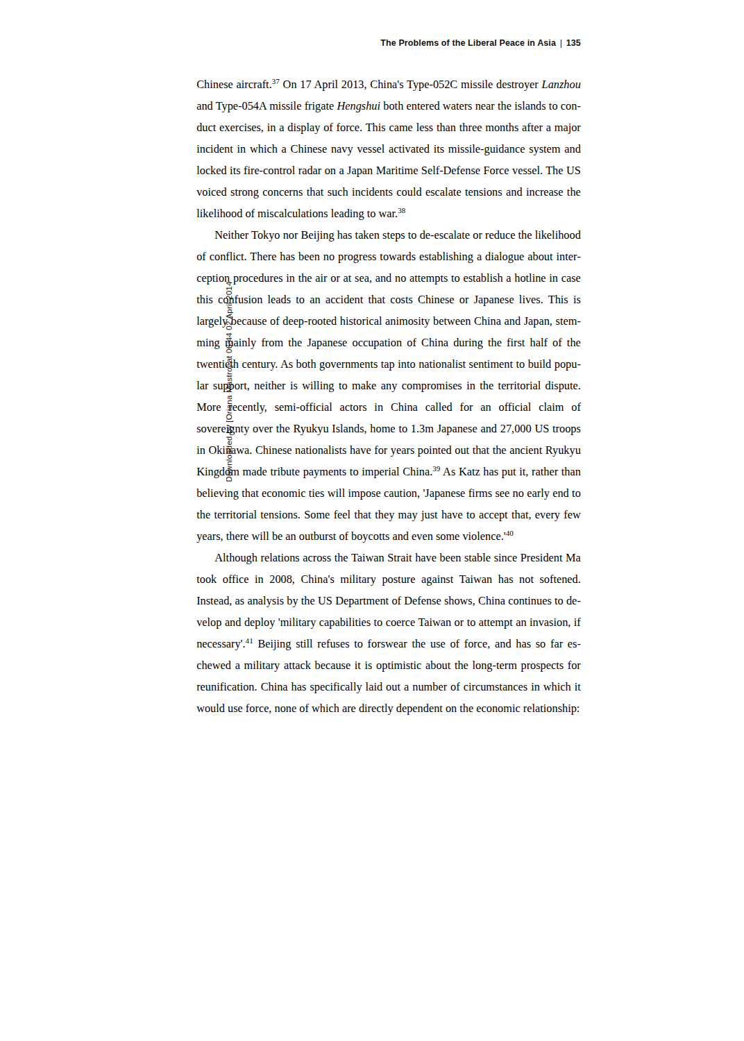Downloaded by [Oriana Mastro] at 06:44 02 April 2014
The Problems of the Liberal Peace in Asia|135
Chinese aircraft.37 On 17 April 2013, China's Type-052C missile destroyer Lanzhou and Type-054A missile frigate Hengshui both entered waters near the islands to conduct exercises, in a display of force. This came less than three months after a major incident in which a Chinese navy vessel activated its missile-guidance system and locked its fire-control radar on a Japan Maritime Self-Defense Force vessel. The US voiced strong concerns that such incidents could escalate tensions and increase the likelihood of miscalculations leading to war.38
Neither Tokyo nor Beijing has taken steps to de-escalate or reduce the likelihood of conflict. There has been no progress towards establishing a dialogue about interception procedures in the air or at sea, and no attempts to establish a hotline in case this confusion leads to an accident that costs Chinese or Japanese lives. This is largely because of deep-rooted historical animosity between China and Japan, stemming mainly from the Japanese occupation of China during the first half of the twentieth century. As both governments tap into nationalist sentiment to build popular support, neither is willing to make any compromises in the territorial dispute. More recently, semi-official actors in China called for an official claim of sovereignty over the Ryukyu Islands, home to 1.3m Japanese and 27,000 US troops in Okinawa. Chinese nationalists have for years pointed out that the ancient Ryukyu Kingdom made tribute payments to imperial China.39 As Katz has put it, rather than believing that economic ties will impose caution, 'Japanese firms see no early end to the territorial tensions. Some feel that they may just have to accept that, every few years, there will be an outburst of boycotts and even some violence.'40
Although relations across the Taiwan Strait have been stable since President Ma took office in 2008, China's military posture against Taiwan has not softened. Instead, as analysis by the US Department of Defense shows, China continues to develop and deploy 'military capabilities to coerce Taiwan or to attempt an invasion, if necessary'.41 Beijing still refuses to forswear the use of force, and has so far eschewed a military attack because it is optimistic about the long-term prospects for reunification. China has specifically laid out a number of circumstances in which it would use force, none of which are directly dependent on the economic relationship: